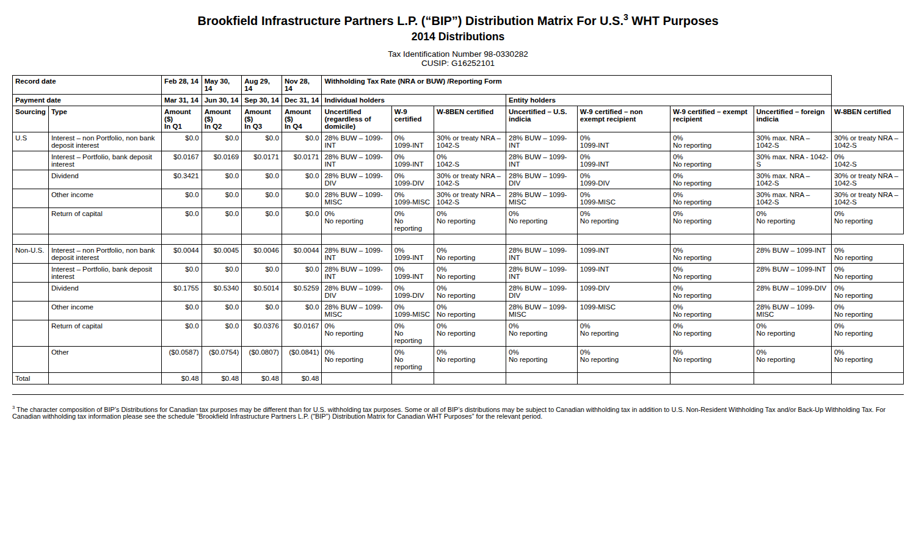Brookfield Infrastructure Partners L.P. (“BIP”) Distribution Matrix For U.S.3 WHT Purposes
2014 Distributions
Tax Identification Number 98-0330282
CUSIP: G16252101
| Record date | Feb 28, 14 | May 30, 14 | Aug 29, 14 | Nov 28, 14 | Withholding Tax Rate (NRA or BUW) /Reporting Form |
| --- | --- | --- | --- | --- | --- |
| Payment date | Mar 31, 14 | Jun 30, 14 | Sep 30, 14 | Dec 31, 14 | Individual holders | Entity holders |
| Sourcing | Type | Amount ($) In Q1 | Amount ($) In Q2 | Amount ($) In Q3 | Amount ($) In Q4 | Uncertified (regardless of domicile) | W-9 certified | W-8BEN certified | Uncertified – U.S. indicia | W-9 certified – non exempt recipient | W-9 certified – exempt recipient | Uncertified – foreign indicia | W-8BEN certified |
| U.S | Interest – non Portfolio, non bank deposit interest | $0.0 | $0.0 | $0.0 | $0.0 | 28% BUW – 1099-INT | 0% 1099-INT | 30% or treaty NRA – 1042-S | 28% BUW – 1099-INT | 0% 1099-INT | 0% No reporting | 30% max. NRA – 1042-S | 30% or treaty NRA – 1042-S |
| | Interest – Portfolio, bank deposit interest | $0.0167 | $0.0169 | $0.0171 | $0.0171 | 28% BUW – 1099-INT | 0% 1099-INT | 0% 1042-S | 28% BUW – 1099-INT | 0% 1099-INT | 0% No reporting | 30% max. NRA - 1042-S | 0% 1042-S |
| | Dividend | $0.3421 | $0.0 | $0.0 | $0.0 | 28% BUW – 1099-DIV | 0% 1099-DIV | 30% or treaty NRA – 1042-S | 28% BUW – 1099-DIV | 0% 1099-DIV | 0% No reporting | 30% max. NRA – 1042-S | 30% or treaty NRA – 1042-S |
| | Other income | $0.0 | $0.0 | $0.0 | $0.0 | 28% BUW – 1099-MISC | 0% 1099-MISC | 30% or treaty NRA – 1042-S | 28% BUW – 1099-MISC | 0% 1099-MISC | 0% No reporting | 30% max. NRA – 1042-S | 30% or treaty NRA – 1042-S |
| | Return of capital | $0.0 | $0.0 | $0.0 | $0.0 | 0% No reporting | 0% No reporting | 0% No reporting | 0% No reporting | 0% No reporting | 0% No reporting | 0% No reporting | 0% No reporting |
| Non-U.S. | Interest – non Portfolio, non bank deposit interest | $0.0044 | $0.0045 | $0.0046 | $0.0044 | 28% BUW – 1099-INT | 0% 1099-INT | 0% No reporting | 28% BUW – 1099-INT | 1099-INT | 0% No reporting | 28% BUW – 1099-INT | 0% No reporting |
| | Interest – Portfolio, bank deposit interest | $0.0 | $0.0 | $0.0 | $0.0 | 28% BUW – 1099-INT | 0% 1099-INT | 0% No reporting | 28% BUW – 1099-INT | 1099-INT | 0% No reporting | 28% BUW – 1099-INT | 0% No reporting |
| | Dividend | $0.1755 | $0.5340 | $0.5014 | $0.5259 | 28% BUW – 1099-DIV | 0% 1099-DIV | 0% No reporting | 28% BUW – 1099-DIV | 1099-DIV | 0% No reporting | 28% BUW – 1099-DIV | 0% No reporting |
| | Other income | $0.0 | $0.0 | $0.0 | $0.0 | 28% BUW – 1099-MISC | 0% 1099-MISC | 0% No reporting | 28% BUW – 1099-MISC | 1099-MISC | 0% No reporting | 28% BUW – 1099-MISC | 0% No reporting |
| | Return of capital | $0.0 | $0.0 | $0.0376 | $0.0167 | 0% No reporting | 0% No reporting | 0% No reporting | 0% No reporting | 0% No reporting | 0% No reporting | 0% No reporting | 0% No reporting |
| | Other | ($0.0587) | ($0.0754) | ($0.0807) | ($0.0841) | 0% No reporting | 0% No reporting | 0% No reporting | 0% No reporting | 0% No reporting | 0% No reporting | 0% No reporting | 0% No reporting |
| Total | | $0.48 | $0.48 | $0.48 | $0.48 | | | | | | | | |
3 The character composition of BIP’s Distributions for Canadian tax purposes may be different than for U.S. withholding tax purposes. Some or all of BIP’s distributions may be subject to Canadian withholding tax in addition to U.S. Non-Resident Withholding Tax and/or Back-Up Withholding Tax. For Canadian withholding tax information please see the schedule “Brookfield Infrastructure Partners L.P. (“BIP”) Distribution Matrix for Canadian WHT Purposes” for the relevant period.